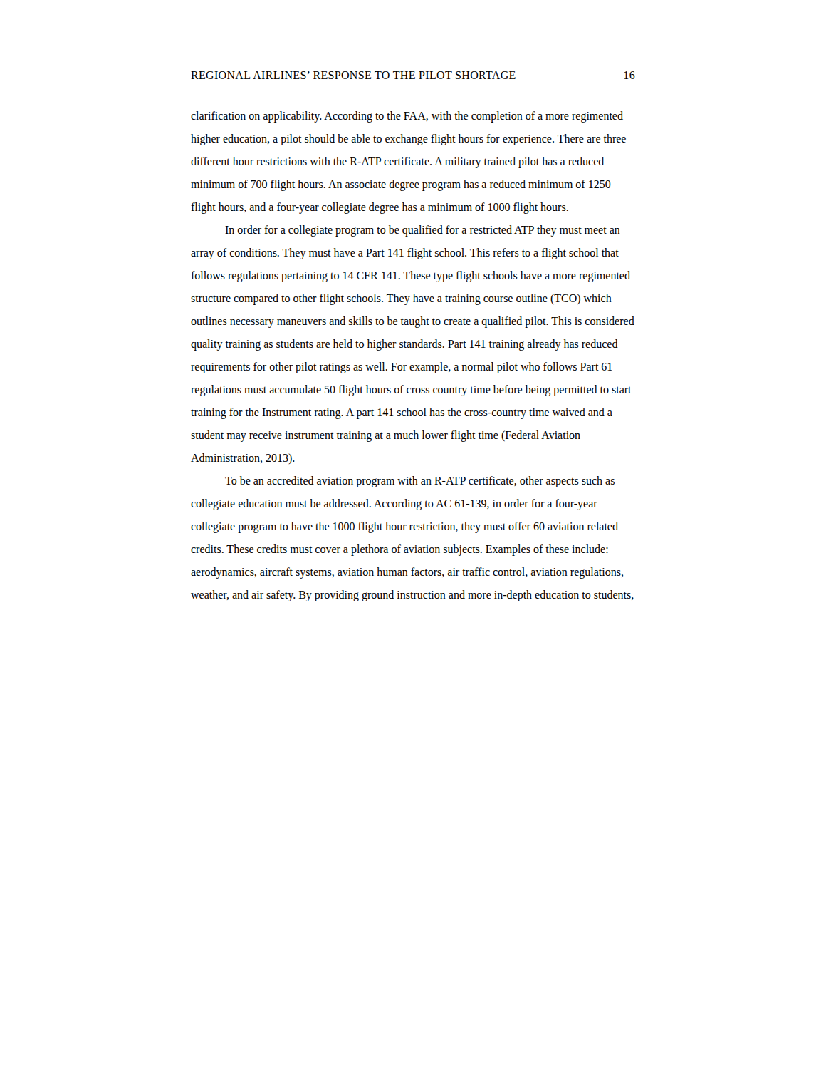Regional Airlines’ Response to the Pilot Shortage 16
clarification on applicability. According to the FAA, with the completion of a more regimented higher education, a pilot should be able to exchange flight hours for experience. There are three different hour restrictions with the R-ATP certificate. A military trained pilot has a reduced minimum of 700 flight hours. An associate degree program has a reduced minimum of 1250 flight hours, and a four-year collegiate degree has a minimum of 1000 flight hours.
In order for a collegiate program to be qualified for a restricted ATP they must meet an array of conditions. They must have a Part 141 flight school. This refers to a flight school that follows regulations pertaining to 14 CFR 141. These type flight schools have a more regimented structure compared to other flight schools. They have a training course outline (TCO) which outlines necessary maneuvers and skills to be taught to create a qualified pilot. This is considered quality training as students are held to higher standards. Part 141 training already has reduced requirements for other pilot ratings as well. For example, a normal pilot who follows Part 61 regulations must accumulate 50 flight hours of cross country time before being permitted to start training for the Instrument rating. A part 141 school has the cross-country time waived and a student may receive instrument training at a much lower flight time (Federal Aviation Administration, 2013).
To be an accredited aviation program with an R-ATP certificate, other aspects such as collegiate education must be addressed. According to AC 61-139, in order for a four-year collegiate program to have the 1000 flight hour restriction, they must offer 60 aviation related credits. These credits must cover a plethora of aviation subjects. Examples of these include: aerodynamics, aircraft systems, aviation human factors, air traffic control, aviation regulations, weather, and air safety. By providing ground instruction and more in-depth education to students,